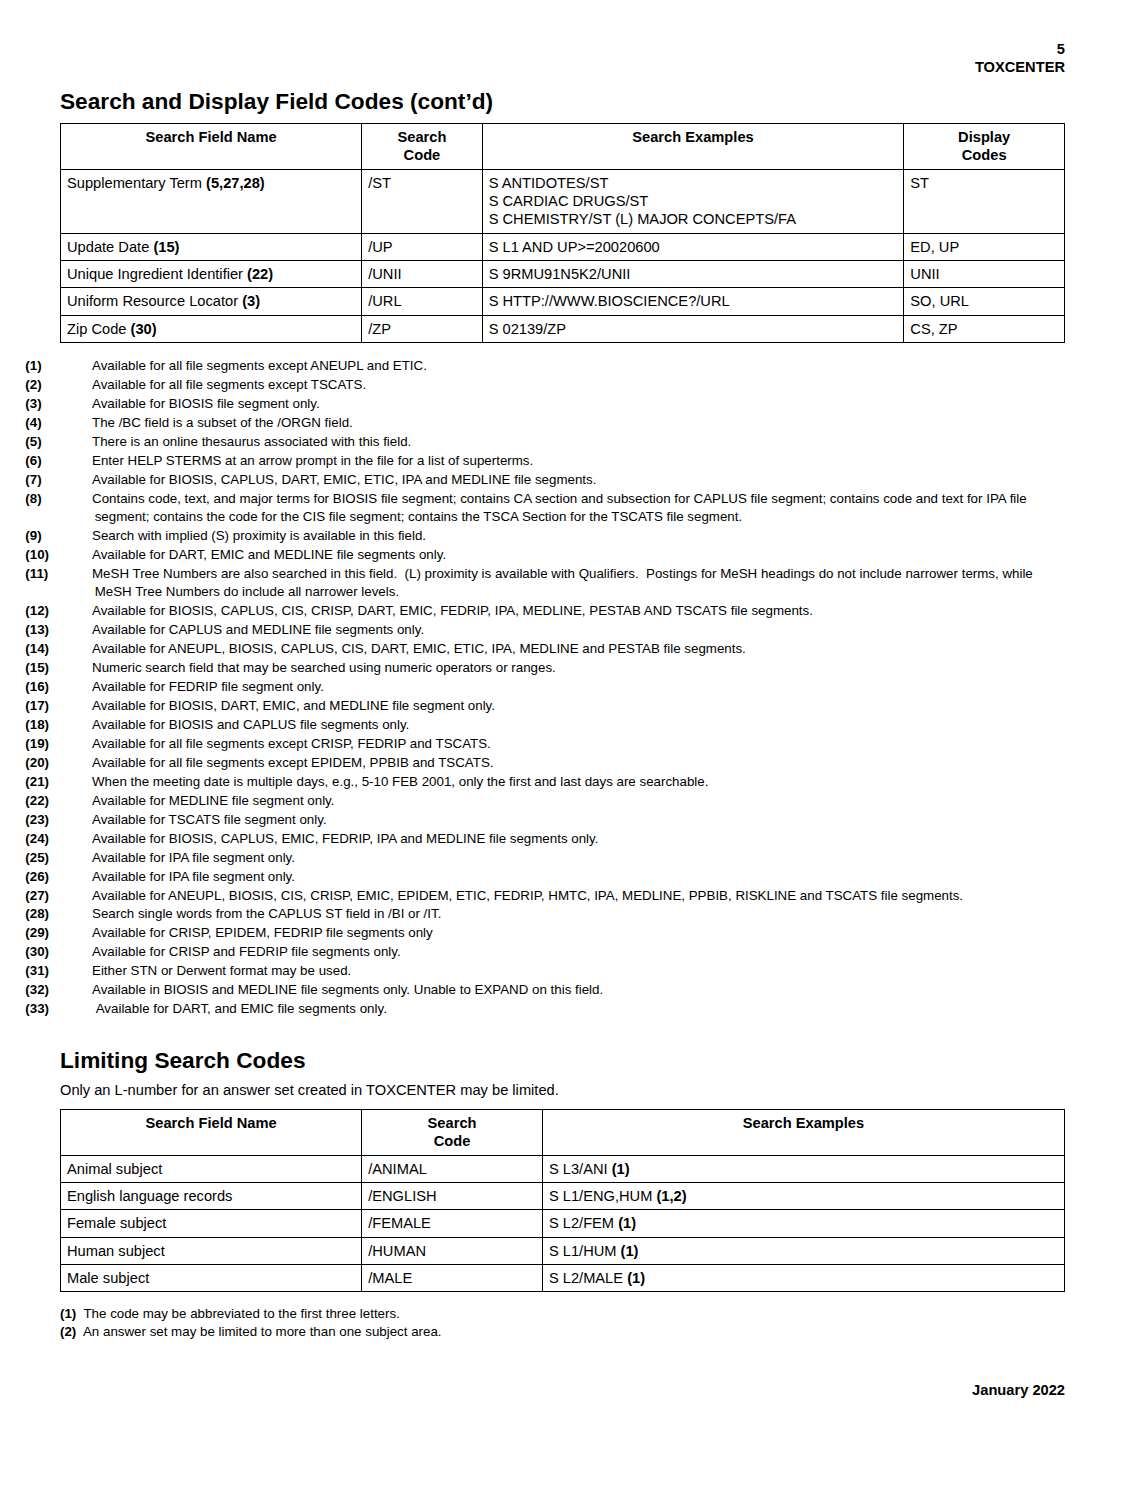5
TOXCENTER
Search and Display Field Codes (cont’d)
| Search Field Name | Search Code | Search Examples | Display Codes |
| --- | --- | --- | --- |
| Supplementary Term (5,27,28) | /ST | S ANTIDOTES/ST S CARDIAC DRUGS/ST S CHEMISTRY/ST (L) MAJOR CONCEPTS/FA | ST |
| Update Date (15) | /UP | S L1 AND UP>=20020600 | ED, UP |
| Unique Ingredient Identifier (22) | /UNII | S 9RMU91N5K2/UNII | UNII |
| Uniform Resource Locator (3) | /URL | S HTTP://WWW.BIOSCIENCE?/URL | SO, URL |
| Zip Code (30) | /ZP | S 02139/ZP | CS, ZP |
(1) Available for all file segments except ANEUPL and ETIC.
(2) Available for all file segments except TSCATS.
(3) Available for BIOSIS file segment only.
(4) The /BC field is a subset of the /ORGN field.
(5) There is an online thesaurus associated with this field.
(6) Enter HELP STERMS at an arrow prompt in the file for a list of superterms.
(7) Available for BIOSIS, CAPLUS, DART, EMIC, ETIC, IPA and MEDLINE file segments.
(8) Contains code, text, and major terms for BIOSIS file segment; contains CA section and subsection for CAPLUS file segment; contains code and text for IPA file segment; contains the code for the CIS file segment; contains the TSCA Section for the TSCATS file segment.
(9) Search with implied (S) proximity is available in this field.
(10) Available for DART, EMIC and MEDLINE file segments only.
(11) MeSH Tree Numbers are also searched in this field. (L) proximity is available with Qualifiers. Postings for MeSH headings do not include narrower terms, while MeSH Tree Numbers do include all narrower levels.
(12) Available for BIOSIS, CAPLUS, CIS, CRISP, DART, EMIC, FEDRIP, IPA, MEDLINE, PESTAB AND TSCATS file segments.
(13) Available for CAPLUS and MEDLINE file segments only.
(14) Available for ANEUPL, BIOSIS, CAPLUS, CIS, DART, EMIC, ETIC, IPA, MEDLINE and PESTAB file segments.
(15) Numeric search field that may be searched using numeric operators or ranges.
(16) Available for FEDRIP file segment only.
(17) Available for BIOSIS, DART, EMIC, and MEDLINE file segment only.
(18) Available for BIOSIS and CAPLUS file segments only.
(19) Available for all file segments except CRISP, FEDRIP and TSCATS.
(20) Available for all file segments except EPIDEM, PPBIB and TSCATS.
(21) When the meeting date is multiple days, e.g., 5-10 FEB 2001, only the first and last days are searchable.
(22) Available for MEDLINE file segment only.
(23) Available for TSCATS file segment only.
(24) Available for BIOSIS, CAPLUS, EMIC, FEDRIP, IPA and MEDLINE file segments only.
(25) Available for IPA file segment only.
(26) Available for IPA file segment only.
(27) Available for ANEUPL, BIOSIS, CIS, CRISP, EMIC, EPIDEM, ETIC, FEDRIP, HMTC, IPA, MEDLINE, PPBIB, RISKLINE and TSCATS file segments.
(28) Search single words from the CAPLUS ST field in /BI or /IT.
(29) Available for CRISP, EPIDEM, FEDRIP file segments only
(30) Available for CRISP and FEDRIP file segments only.
(31) Either STN or Derwent format may be used.
(32) Available in BIOSIS and MEDLINE file segments only. Unable to EXPAND on this field.
(33) Available for DART, and EMIC file segments only.
Limiting Search Codes
Only an L-number for an answer set created in TOXCENTER may be limited.
| Search Field Name | Search Code | Search Examples |
| --- | --- | --- |
| Animal subject | /ANIMAL | S L3/ANI (1) |
| English language records | /ENGLISH | S L1/ENG,HUM (1,2) |
| Female subject | /FEMALE | S L2/FEM (1) |
| Human subject | /HUMAN | S L1/HUM (1) |
| Male subject | /MALE | S L2/MALE (1) |
(1) The code may be abbreviated to the first three letters.
(2) An answer set may be limited to more than one subject area.
January 2022